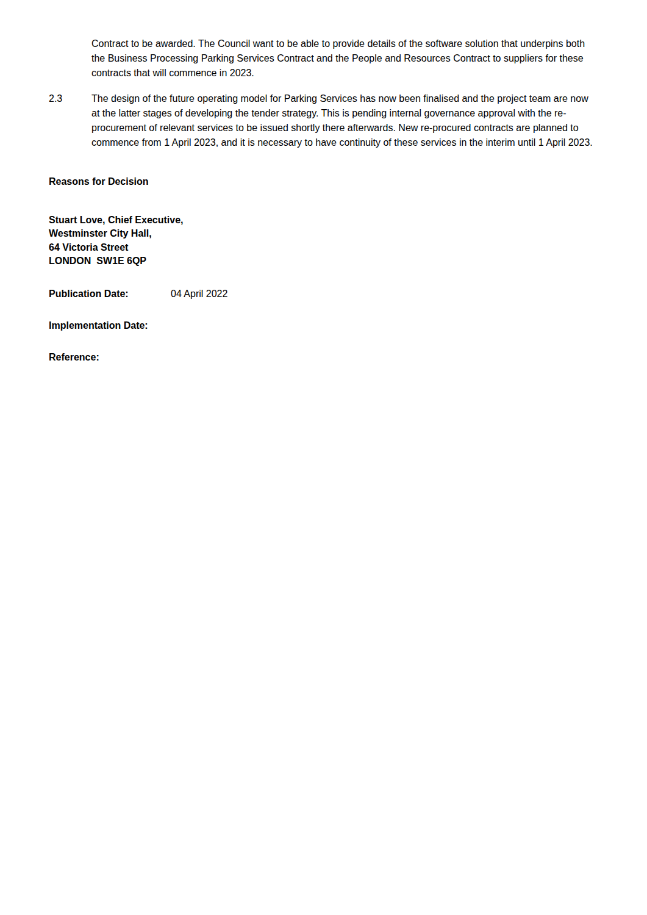Contract to be awarded. The Council want to be able to provide details of the software solution that underpins both the Business Processing Parking Services Contract and the People and Resources Contract to suppliers for these contracts that will commence in 2023.
2.3
The design of the future operating model for Parking Services has now been finalised and the project team are now at the latter stages of developing the tender strategy. This is pending internal governance approval with the re-procurement of relevant services to be issued shortly there afterwards. New re-procured contracts are planned to commence from 1 April 2023, and it is necessary to have continuity of these services in the interim until 1 April 2023.
Reasons for Decision
Stuart Love, Chief Executive,
Westminster City Hall,
64 Victoria Street
LONDON SW1E 6QP
Publication Date: 04 April 2022
Implementation Date:
Reference: